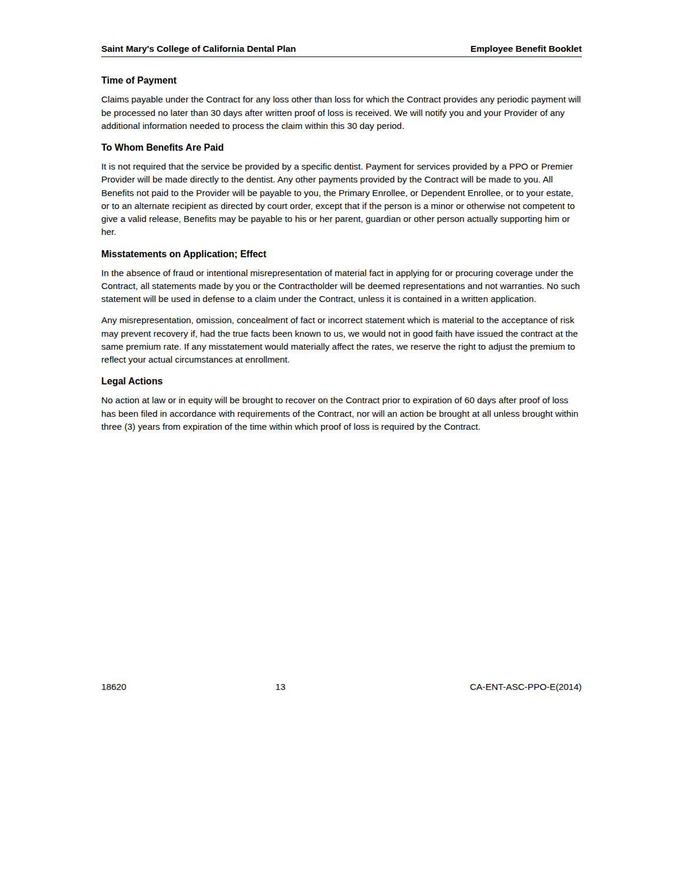Saint Mary's College of California Dental Plan Employee Benefit Booklet
Time of Payment
Claims payable under the Contract for any loss other than loss for which the Contract provides any periodic payment will be processed no later than 30 days after written proof of loss is received. We will notify you and your Provider of any additional information needed to process the claim within this 30 day period.
To Whom Benefits Are Paid
It is not required that the service be provided by a specific dentist. Payment for services provided by a PPO or Premier Provider will be made directly to the dentist. Any other payments provided by the Contract will be made to you. All Benefits not paid to the Provider will be payable to you, the Primary Enrollee, or Dependent Enrollee, or to your estate, or to an alternate recipient as directed by court order, except that if the person is a minor or otherwise not competent to give a valid release, Benefits may be payable to his or her parent, guardian or other person actually supporting him or her.
Misstatements on Application; Effect
In the absence of fraud or intentional misrepresentation of material fact in applying for or procuring coverage under the Contract, all statements made by you or the Contractholder will be deemed representations and not warranties. No such statement will be used in defense to a claim under the Contract, unless it is contained in a written application.
Any misrepresentation, omission, concealment of fact or incorrect statement which is material to the acceptance of risk may prevent recovery if, had the true facts been known to us, we would not in good faith have issued the contract at the same premium rate. If any misstatement would materially affect the rates, we reserve the right to adjust the premium to reflect your actual circumstances at enrollment.
Legal Actions
No action at law or in equity will be brought to recover on the Contract prior to expiration of 60 days after proof of loss has been filed in accordance with requirements of the Contract, nor will an action be brought at all unless brought within three (3) years from expiration of the time within which proof of loss is required by the Contract.
18620 13 CA-ENT-ASC-PPO-E(2014)